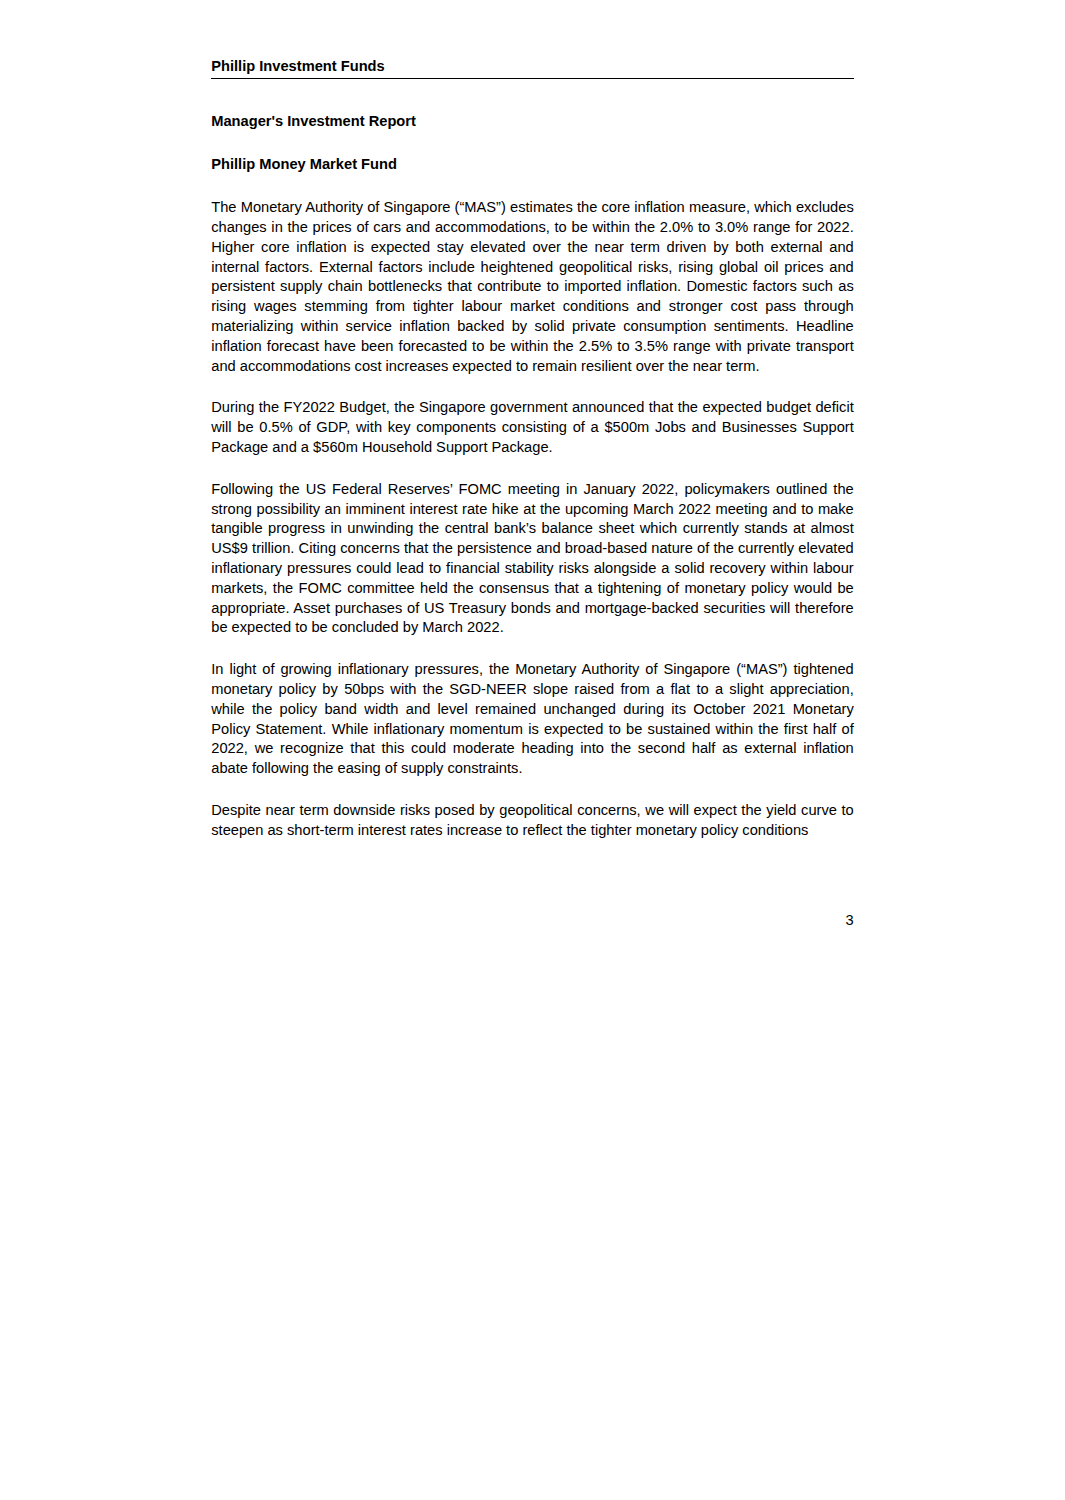Phillip Investment Funds
Manager's Investment Report
Phillip Money Market Fund
The Monetary Authority of Singapore (“MAS”) estimates the core inflation measure, which excludes changes in the prices of cars and accommodations, to be within the 2.0% to 3.0% range for 2022. Higher core inflation is expected stay elevated over the near term driven by both external and internal factors. External factors include heightened geopolitical risks, rising global oil prices and persistent supply chain bottlenecks that contribute to imported inflation. Domestic factors such as rising wages stemming from tighter labour market conditions and stronger cost pass through materializing within service inflation backed by solid private consumption sentiments. Headline inflation forecast have been forecasted to be within the 2.5% to 3.5% range with private transport and accommodations cost increases expected to remain resilient over the near term.
During the FY2022 Budget, the Singapore government announced that the expected budget deficit will be 0.5% of GDP, with key components consisting of a $500m Jobs and Businesses Support Package and a $560m Household Support Package.
Following the US Federal Reserves’ FOMC meeting in January 2022, policymakers outlined the strong possibility an imminent interest rate hike at the upcoming March 2022 meeting and to make tangible progress in unwinding the central bank’s balance sheet which currently stands at almost US$9 trillion. Citing concerns that the persistence and broad-based nature of the currently elevated inflationary pressures could lead to financial stability risks alongside a solid recovery within labour markets, the FOMC committee held the consensus that a tightening of monetary policy would be appropriate. Asset purchases of US Treasury bonds and mortgage-backed securities will therefore be expected to be concluded by March 2022.
In light of growing inflationary pressures, the Monetary Authority of Singapore (“MAS”) tightened monetary policy by 50bps with the SGD-NEER slope raised from a flat to a slight appreciation, while the policy band width and level remained unchanged during its October 2021 Monetary Policy Statement. While inflationary momentum is expected to be sustained within the first half of 2022, we recognize that this could moderate heading into the second half as external inflation abate following the easing of supply constraints.
Despite near term downside risks posed by geopolitical concerns, we will expect the yield curve to steepen as short-term interest rates increase to reflect the tighter monetary policy conditions
3